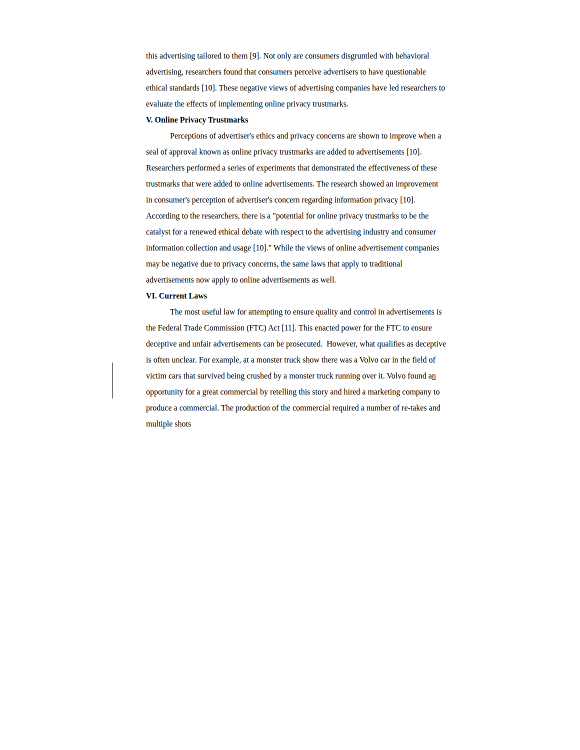this advertising tailored to them [9]. Not only are consumers disgruntled with behavioral advertising, researchers found that consumers perceive advertisers to have questionable ethical standards [10]. These negative views of advertising companies have led researchers to evaluate the effects of implementing online privacy trustmarks.
V. Online Privacy Trustmarks
Perceptions of advertiser's ethics and privacy concerns are shown to improve when a seal of approval known as online privacy trustmarks are added to advertisements [10]. Researchers performed a series of experiments that demonstrated the effectiveness of these trustmarks that were added to online advertisements. The research showed an improvement in consumer's perception of advertiser's concern regarding information privacy [10]. According to the researchers, there is a "potential for online privacy trustmarks to be the catalyst for a renewed ethical debate with respect to the advertising industry and consumer information collection and usage [10]." While the views of online advertisement companies may be negative due to privacy concerns, the same laws that apply to traditional advertisements now apply to online advertisements as well.
VI. Current Laws
The most useful law for attempting to ensure quality and control in advertisements is the Federal Trade Commission (FTC) Act [11]. This enacted power for the FTC to ensure deceptive and unfair advertisements can be prosecuted. However, what qualifies as deceptive is often unclear. For example, at a monster truck show there was a Volvo car in the field of victim cars that survived being crushed by a monster truck running over it. Volvo found an opportunity for a great commercial by retelling this story and hired a marketing company to produce a commercial. The production of the commercial required a number of re-takes and multiple shots